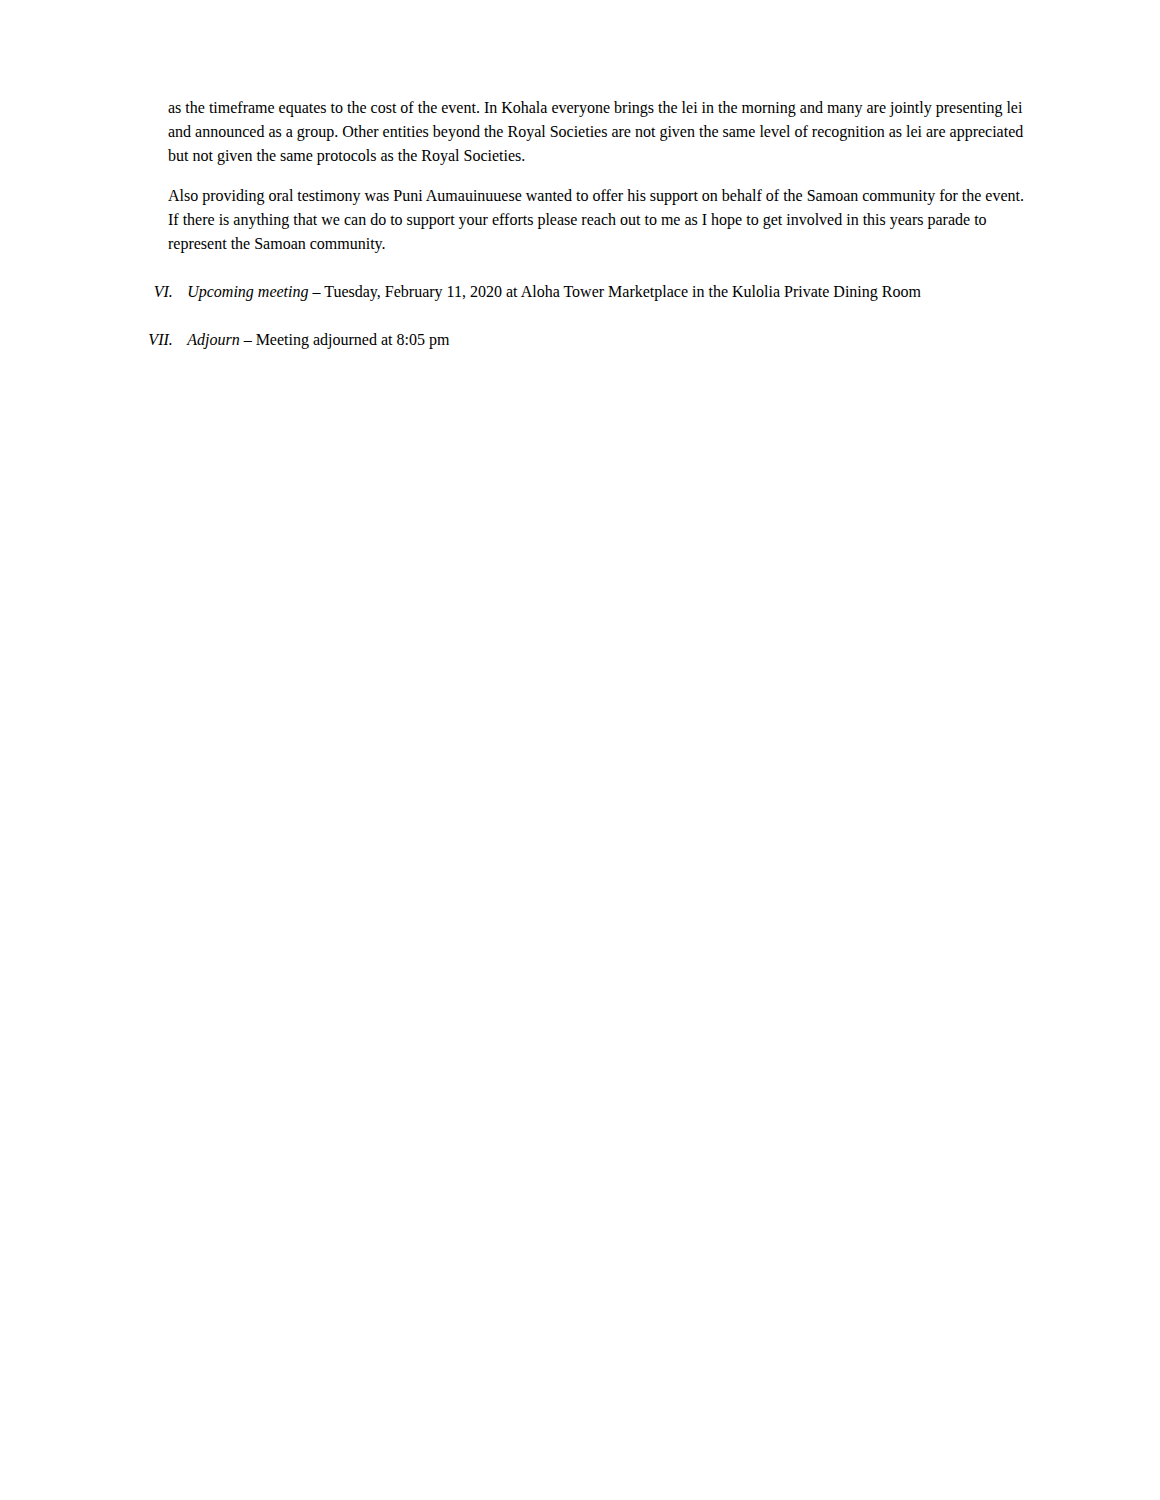as the timeframe equates to the cost of the event. In Kohala everyone brings the lei in the morning and many are jointly presenting lei and announced as a group. Other entities beyond the Royal Societies are not given the same level of recognition as lei are appreciated but not given the same protocols as the Royal Societies.
Also providing oral testimony was Puni Aumauinuuese wanted to offer his support on behalf of the Samoan community for the event. If there is anything that we can do to support your efforts please reach out to me as I hope to get involved in this years parade to represent the Samoan community.
VI. Upcoming meeting – Tuesday, February 11, 2020 at Aloha Tower Marketplace in the Kulolia Private Dining Room
VII. Adjourn – Meeting adjourned at 8:05 pm